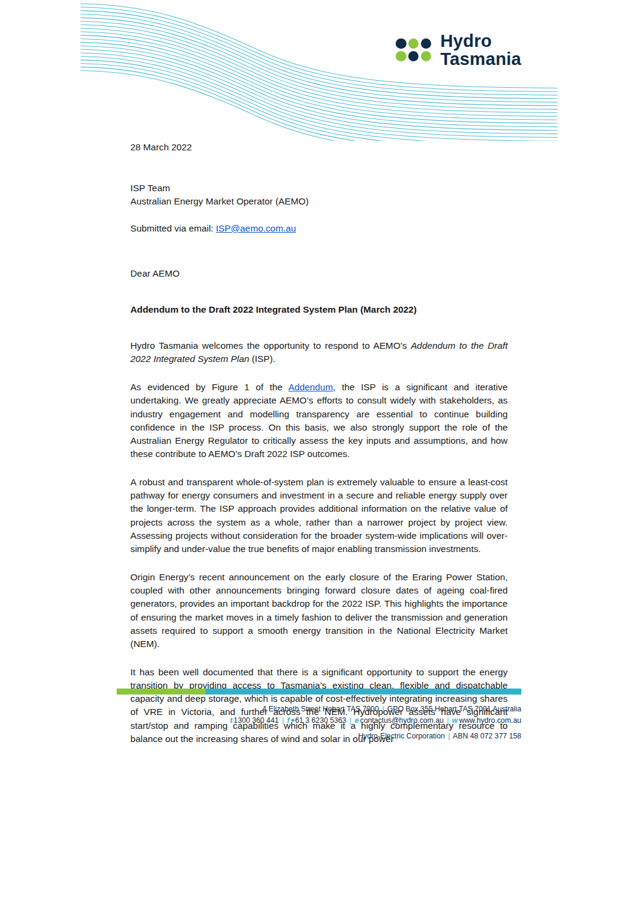Hydro
Tasmania
28 March 2022
ISP Team
Australian Energy Market Operator (AEMO)
Submitted via email: ISP@aemo.com.au
Dear AEMO
Addendum to the Draft 2022 Integrated System Plan (March 2022)
Hydro Tasmania welcomes the opportunity to respond to AEMO’s Addendum to the Draft 2022 Integrated System Plan (ISP).
As evidenced by Figure 1 of the Addendum, the ISP is a significant and iterative undertaking. We greatly appreciate AEMO’s efforts to consult widely with stakeholders, as industry engagement and modelling transparency are essential to continue building confidence in the ISP process. On this basis, we also strongly support the role of the Australian Energy Regulator to critically assess the key inputs and assumptions, and how these contribute to AEMO’s Draft 2022 ISP outcomes.
A robust and transparent whole-of-system plan is extremely valuable to ensure a least-cost pathway for energy consumers and investment in a secure and reliable energy supply over the longer-term. The ISP approach provides additional information on the relative value of projects across the system as a whole, rather than a narrower project by project view. Assessing projects without consideration for the broader system-wide implications will over-simplify and under-value the true benefits of major enabling transmission investments.
Origin Energy’s recent announcement on the early closure of the Eraring Power Station, coupled with other announcements bringing forward closure dates of ageing coal-fired generators, provides an important backdrop for the 2022 ISP. This highlights the importance of ensuring the market moves in a timely fashion to deliver the transmission and generation assets required to support a smooth energy transition in the National Electricity Market (NEM).
It has been well documented that there is a significant opportunity to support the energy transition by providing access to Tasmania’s existing clean, flexible and dispatchable capacity and deep storage, which is capable of cost-effectively integrating increasing shares of VRE in Victoria, and further across the NEM. Hydropower assets have significant start/stop and ramping capabilities which make it a highly complementary resource to balance out the increasing shares of wind and solar in our power
4 Elizabeth Street Hobart TAS 7000 | GPO Box 355 Hobart TAS 7001 Australia
t1300 360 441 | f+61 3 6230 5363 | econtactus@hydro.com.au | wwww.hydro.com.au
Hydro-Electric Corporation | ABN 48 072 377 158